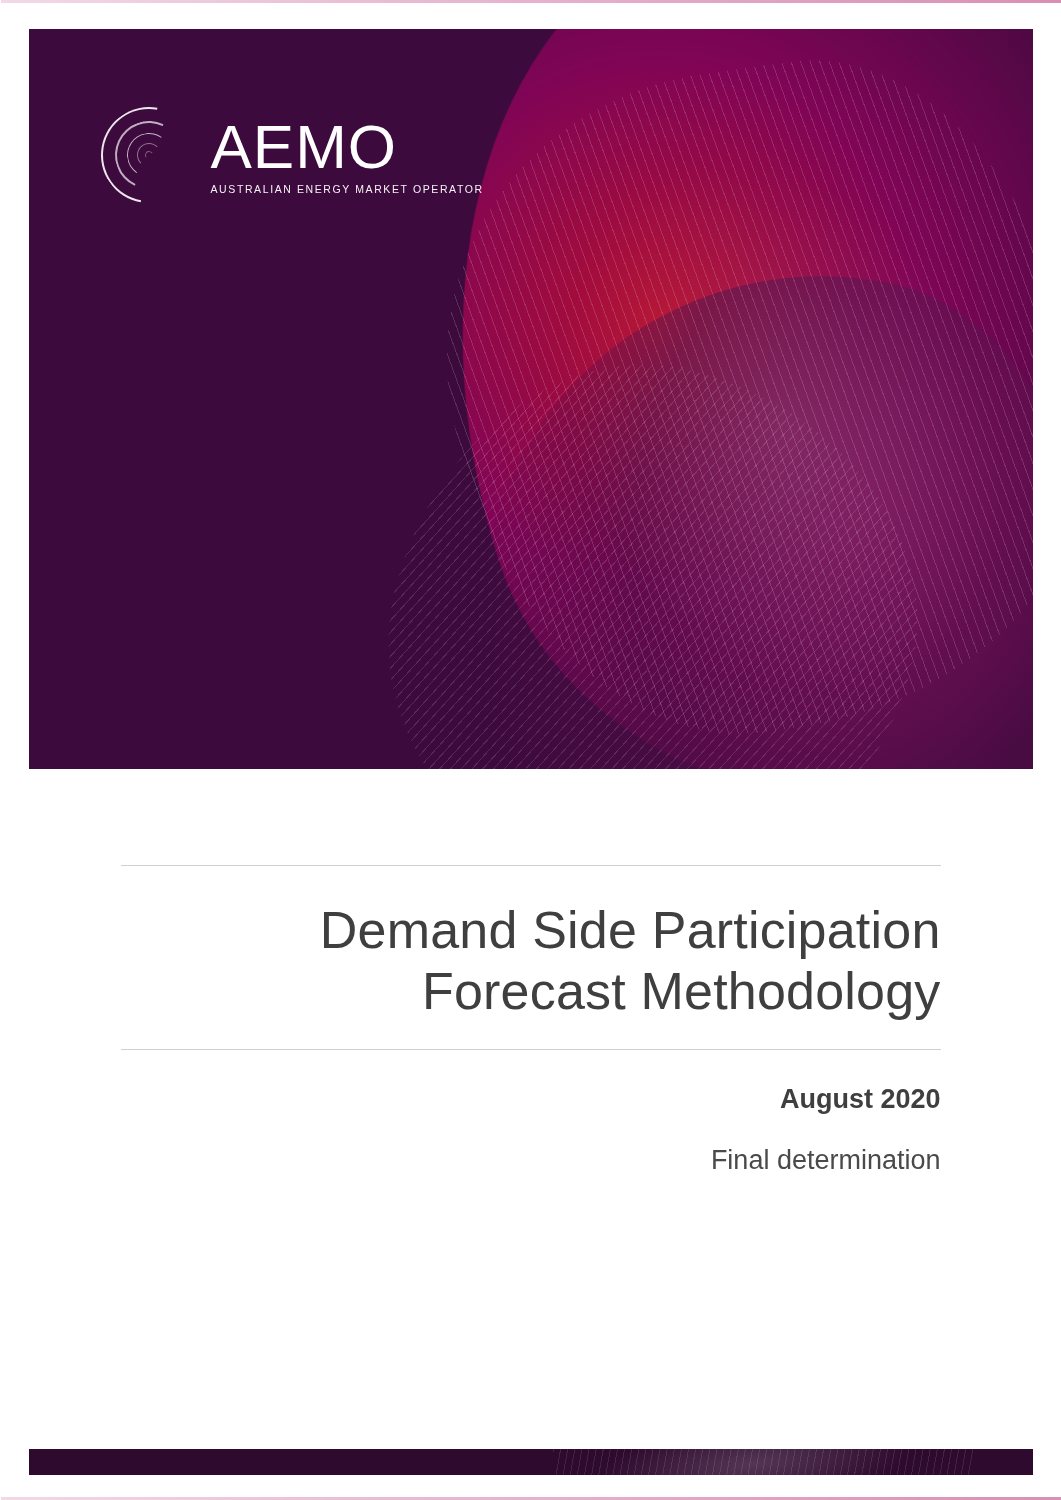AEMO
Australian Energy Market Operator
Demand Side Participation
Forecast Methodology
August 2020
Final determination